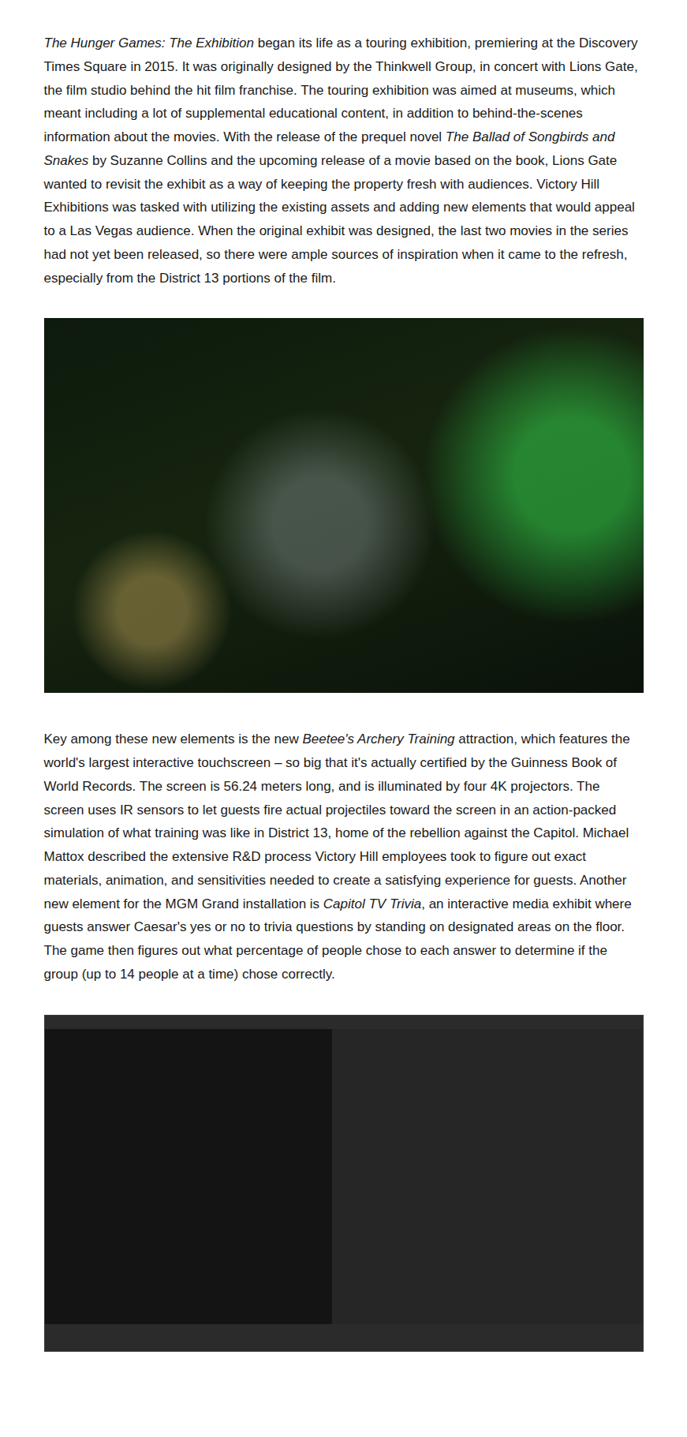The Hunger Games: The Exhibition — From Touring Show to Las Vegas Attraction
The Hunger Games: The Exhibition began its life as a touring exhibition, premiering at the Discovery Times Square in 2015. It was originally designed by the Thinkwell Group, in concert with Lions Gate, the film studio behind the hit film franchise. The touring exhibition was aimed at museums, which meant including a lot of supplemental educational content, in addition to behind-the-scenes information about the movies. With the release of the prequel novel The Ballad of Songbirds and Snakes by Suzanne Collins and the upcoming release of a movie based on the book, Lions Gate wanted to revisit the exhibit as a way of keeping the property fresh with audiences. Victory Hill Exhibitions was tasked with utilizing the existing assets and adding new elements that would appeal to a Las Vegas audience. When the original exhibit was designed, the last two movies in the series had not yet been released, so there were ample sources of inspiration when it came to the refresh, especially from the District 13 portions of the film.
Key among these new elements is the new Beetee's Archery Training attraction, which features the world's largest interactive touchscreen – so big that it's actually certified by the Guinness Book of World Records. The screen is 56.24 meters long, and is illuminated by four 4K projectors. The screen uses IR sensors to let guests fire actual projectiles toward the screen in an action-packed simulation of what training was like in District 13, home of the rebellion against the Capitol. Michael Mattox described the extensive R&D process Victory Hill employees took to figure out exact materials, animation, and sensitivities needed to create a satisfying experience for guests. Another new element for the MGM Grand installation is Capitol TV Trivia, an interactive media exhibit where guests answer Caesar's yes or no to trivia questions by standing on designated areas on the floor. The game then figures out what percentage of people chose to each answer to determine if the group (up to 14 people at a time) chose correctly.